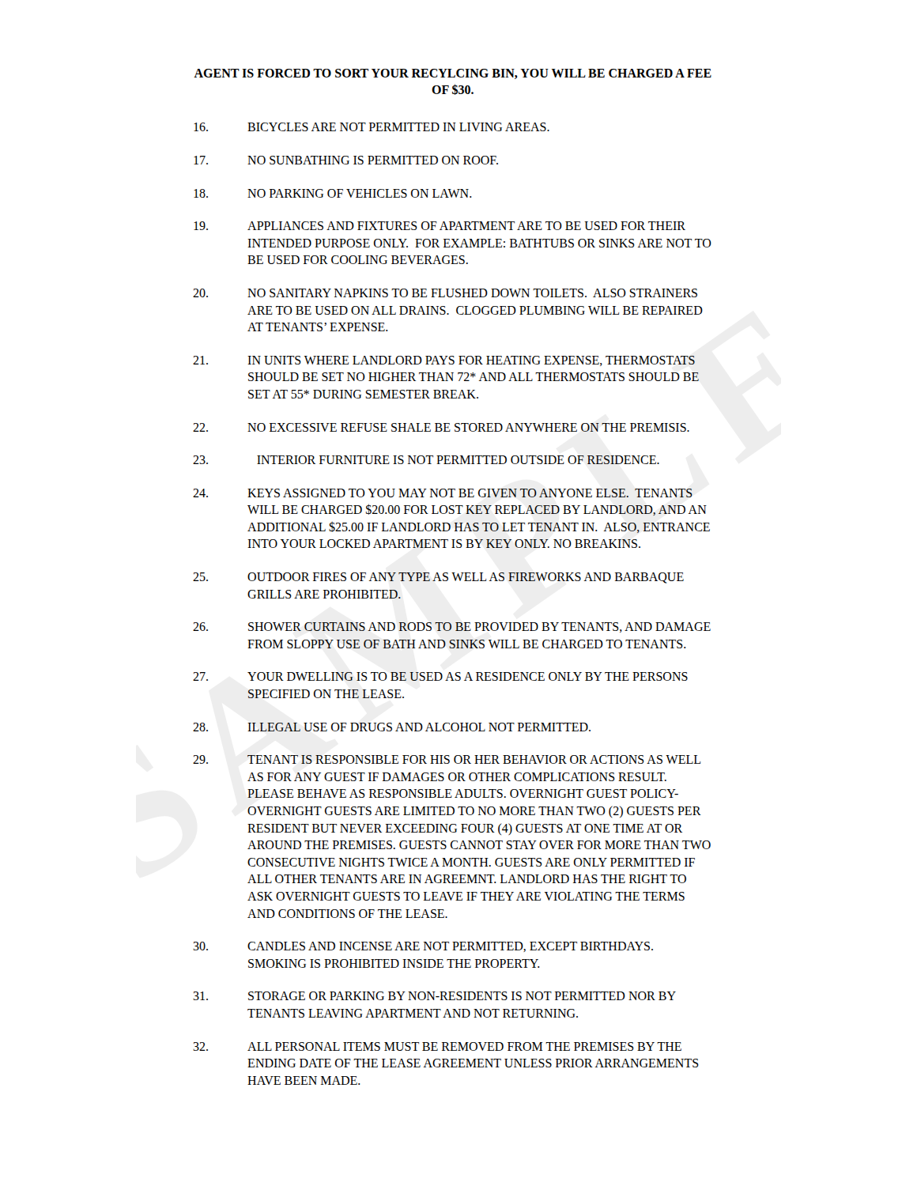SAMPLE
Agent is forced to sort your recylcing bin, you will be charged a fee of $30.
| 16. | Bicycles are not permitted in living areas. |
| 17. | No sunbathing is permitted on roof. |
| 18. | No parking of vehicles on lawn. |
| 19. | Appliances and fixtures of apartment are to be used for their intended purpose only. For example: bathtubs or sinks are not to be used for cooling beverages. |
| 20. | No sanitary napkins to be flushed down toilets. Also strainers are to be used on all drains. Clogged plumbing will be repaired at tenants’ expense. |
| 21. | In units where landlord pays for heating expense, thermostats should be set no higher than 72* and all thermostats should be set at 55* during semester break. |
| 22. | No excessive refuse shale be stored anywhere on the premisis. |
| 23. | Interior furniture is not permitted outside of residence. |
| 24. | Keys assigned to you may not be given to anyone else. Tenants will be charged $20.00 for lost key replaced by landlord, and an additional $25.00 if landlord has to let tenant in. Also, entrance into your locked apartment is by key only. No breakins. |
| 25. | Outdoor fires of any type as well as fireworks and barbaque grills are prohibited. |
| 26. | Shower curtains and rods to be provided by tenants, and damage from sloppy use of bath and sinks will be charged to tenants. |
| 27. | Your dwelling is to be used as a residence only by the persons specified on the lease. |
| 28. | Illegal use of drugs and alcohol not permitted. |
| 29. | Tenant is responsible for his or her behavior or actions as well as for any guest if damages or other complications result. Please behave as responsible adults. Overnight guest policy- overnight guests are limited to no more than two (2) guests per resident but never exceeding four (4) guests at one time at or around the premises. Guests cannot stay over for more than two consecutive nights twice a month. Guests are only permitted if all other tenants are in agreemnt. Landlord has the right to ask overnight guests to leave if they are violating the terms and conditions of the lease. |
| 30. | Candles and incense are not permitted, except birthdays. Smoking is prohibited inside the property. |
| 31. | Storage or parking by non-residents is not permitted nor by tenants leaving apartment and not returning. |
| 32. | All personal items must be removed from the premises by the ending date of the lease agreement unless prior arrangements have been made. |